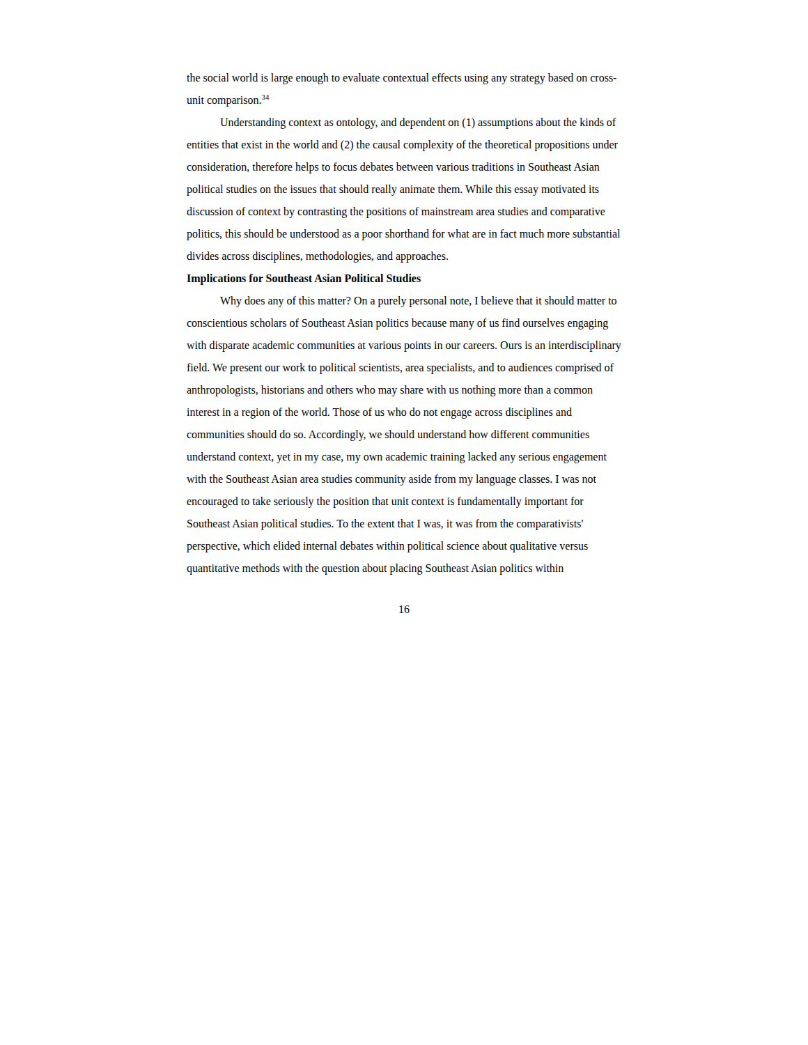the social world is large enough to evaluate contextual effects using any strategy based on cross-unit comparison.34
Understanding context as ontology, and dependent on (1) assumptions about the kinds of entities that exist in the world and (2) the causal complexity of the theoretical propositions under consideration, therefore helps to focus debates between various traditions in Southeast Asian political studies on the issues that should really animate them. While this essay motivated its discussion of context by contrasting the positions of mainstream area studies and comparative politics, this should be understood as a poor shorthand for what are in fact much more substantial divides across disciplines, methodologies, and approaches.
Implications for Southeast Asian Political Studies
Why does any of this matter? On a purely personal note, I believe that it should matter to conscientious scholars of Southeast Asian politics because many of us find ourselves engaging with disparate academic communities at various points in our careers. Ours is an interdisciplinary field. We present our work to political scientists, area specialists, and to audiences comprised of anthropologists, historians and others who may share with us nothing more than a common interest in a region of the world. Those of us who do not engage across disciplines and communities should do so. Accordingly, we should understand how different communities understand context, yet in my case, my own academic training lacked any serious engagement with the Southeast Asian area studies community aside from my language classes. I was not encouraged to take seriously the position that unit context is fundamentally important for Southeast Asian political studies. To the extent that I was, it was from the comparativists' perspective, which elided internal debates within political science about qualitative versus quantitative methods with the question about placing Southeast Asian politics within
16